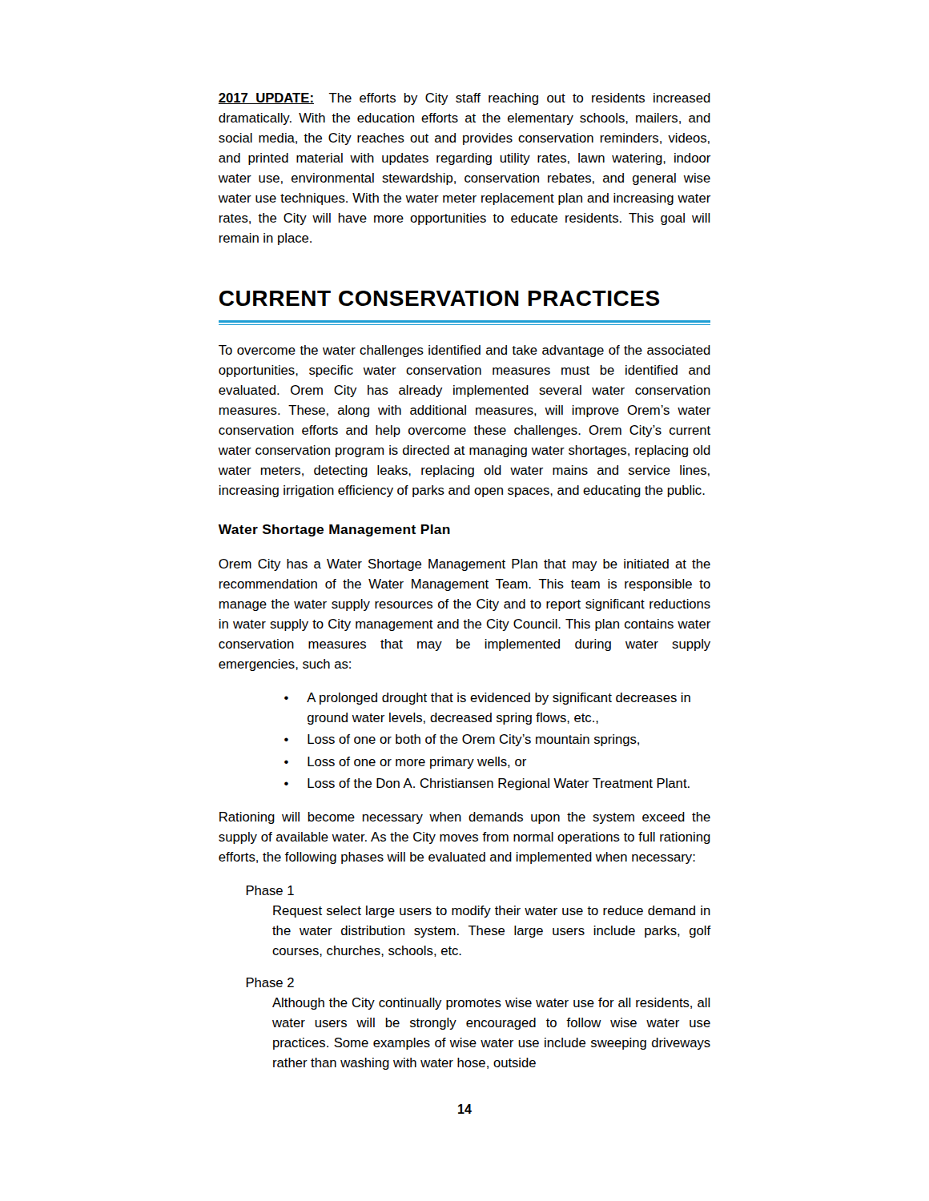2017 UPDATE: The efforts by City staff reaching out to residents increased dramatically. With the education efforts at the elementary schools, mailers, and social media, the City reaches out and provides conservation reminders, videos, and printed material with updates regarding utility rates, lawn watering, indoor water use, environmental stewardship, conservation rebates, and general wise water use techniques. With the water meter replacement plan and increasing water rates, the City will have more opportunities to educate residents. This goal will remain in place.
Current Conservation Practices
To overcome the water challenges identified and take advantage of the associated opportunities, specific water conservation measures must be identified and evaluated. Orem City has already implemented several water conservation measures. These, along with additional measures, will improve Orem’s water conservation efforts and help overcome these challenges. Orem City’s current water conservation program is directed at managing water shortages, replacing old water meters, detecting leaks, replacing old water mains and service lines, increasing irrigation efficiency of parks and open spaces, and educating the public.
Water Shortage Management Plan
Orem City has a Water Shortage Management Plan that may be initiated at the recommendation of the Water Management Team. This team is responsible to manage the water supply resources of the City and to report significant reductions in water supply to City management and the City Council. This plan contains water conservation measures that may be implemented during water supply emergencies, such as:
A prolonged drought that is evidenced by significant decreases in ground water levels, decreased spring flows, etc.,
Loss of one or both of the Orem City’s mountain springs,
Loss of one or more primary wells, or
Loss of the Don A. Christiansen Regional Water Treatment Plant.
Rationing will become necessary when demands upon the system exceed the supply of available water. As the City moves from normal operations to full rationing efforts, the following phases will be evaluated and implemented when necessary:
Phase 1
Request select large users to modify their water use to reduce demand in the water distribution system. These large users include parks, golf courses, churches, schools, etc.
Phase 2
Although the City continually promotes wise water use for all residents, all water users will be strongly encouraged to follow wise water use practices. Some examples of wise water use include sweeping driveways rather than washing with water hose, outside
14